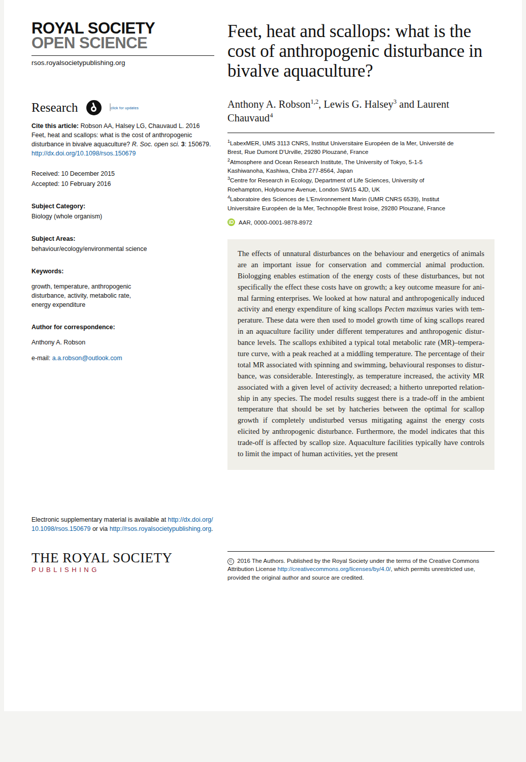Royal Society Open Science
rsos.royalsocietypublishing.org
Feet, heat and scallops: what is the cost of anthropogenic disturbance in bivalve aquaculture?
Research click for updates
Cite this article: Robson AA, Halsey LG, Chauvaud L. 2016 Feet, heat and scallops: what is the cost of anthropogenic disturbance in bivalve aquaculture? R. Soc. open sci. 3: 150679.
http://dx.doi.org/10.1098/rsos.150679
Received: 10 December 2015
Accepted: 10 February 2016
Subject Category:
Biology (whole organism)
Subject Areas:
behaviour/ecology/environmental science
Keywords:
growth, temperature, anthropogenic
disturbance, activity, metabolic rate,
energy expenditure
Author for correspondence:
Anthony A. Robson
e-mail: a.a.robson@outlook.com
Electronic supplementary material is available at http://dx.doi.org/10.1098/rsos.150679 or via http://rsos.royalsocietypublishing.org.
Anthony A. Robson1,2, Lewis G. Halsey3 and Laurent Chauvaud4
1LabexMER, UMS 3113 CNRS, Institut Universitaire Européen de la Mer, Université de
Brest, Rue Dumont D'Urville, 29280 Plouzané, France
2Atmosphere and Ocean Research Institute, The University of Tokyo, 5-1-5
Kashiwanoha, Kashiwa, Chiba 277-8564, Japan
3Centre for Research in Ecology, Department of Life Sciences, University of
Roehampton, Holybourne Avenue, London SW15 4JD, UK
4Laboratoire des Sciences de L'Environnement Marin (UMR CNRS 6539), Institut
Universitaire Européen de la Mer, Technopôle Brest Iroise, 29280 Plouzané, France
iD AAR, 0000-0001-9878-8972
The effects of unnatural disturbances on the behaviour and energetics of animals are an important issue for conservation and commercial animal production. Biologging enables estimation of the energy costs of these disturbances, but not specifically the effect these costs have on growth; a key outcome measure for animal farming enterprises. We looked at how natural and anthropogenically induced activity and energy expenditure of king scallops Pecten maximus varies with temperature. These data were then used to model growth time of king scallops reared in an aquaculture facility under different temperatures and anthropogenic disturbance levels. The scallops exhibited a typical total metabolic rate (MR)–temperature curve, with a peak reached at a middling temperature. The percentage of their total MR associated with spinning and swimming, behavioural responses to disturbance, was considerable. Interestingly, as temperature increased, the activity MR associated with a given level of activity decreased; a hitherto unreported relationship in any species. The model results suggest there is a trade-off in the ambient temperature that should be set by hatcheries between the optimal for scallop growth if completely undisturbed versus mitigating against the energy costs elicited by anthropogenic disturbance. Furthermore, the model indicates that this trade-off is affected by scallop size. Aquaculture facilities typically have controls to limit the impact of human activities, yet the present
THE ROYAL SOCIETY PUBLISHING
C 2016 The Authors. Published by the Royal Society under the terms of the Creative Commons Attribution License http://creativecommons.org/licenses/by/4.0/, which permits unrestricted use, provided the original author and source are credited.